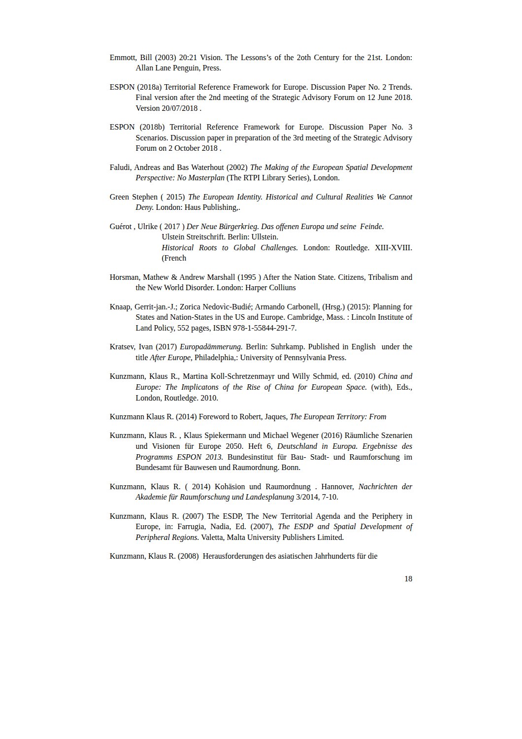Emmott, Bill (2003) 20:21 Vision. The Lessons’s of the 2oth Century for the 21st. London: Allan Lane Penguin, Press.
ESPON (2018a) Territorial Reference Framework for Europe. Discussion Paper No. 2 Trends. Final version after the 2nd meeting of the Strategic Advisory Forum on 12 June 2018. Version 20/07/2018 .
ESPON (2018b) Territorial Reference Framework for Europe. Discussion Paper No. 3 Scenarios. Discussion paper in preparation of the 3rd meeting of the Strategic Advisory Forum on 2 October 2018 .
Faludi, Andreas and Bas Waterhout (2002) The Making of the European Spatial Development Perspective: No Masterplan (The RTPI Library Series), London.
Green Stephen ( 2015) The European Identity. Historical and Cultural Realities We Cannot Deny. London: Haus Publishing,.
Guérot , Ulrike ( 2017 ) Der Neue Bürgerkrieg. Das offenen Europa und seine Feinde. Ulstein Streitschrift. Berlin: Ullstein. Historical Roots to Global Challenges. London: Routledge. XIII-XVIII. (French
Horsman, Mathew & Andrew Marshall (1995 ) After the Nation State. Citizens, Tribalism and the New World Disorder. London: Harper Colliuns
Knaap, Gerrit-jan.-J.; Zorica Nedovìc-Budié; Armando Carbonell, (Hrsg.) (2015): Planning for States and Nation-States in the US and Europe. Cambridge, Mass. : Lincoln Institute of Land Policy, 552 pages, ISBN 978-1-55844-291-7.
Kratsev, Ivan (2017) Europadämmerung. Berlin: Suhrkamp. Published in English under the title After Europe, Philadelphia,: University of Pennsylvania Press.
Kunzmann, Klaus R., Martina Koll-Schretzenmayr und Willy Schmid, ed. (2010) China and Europe: The Implicatons of the Rise of China for European Space. (with), Eds., London, Routledge. 2010.
Kunzmann Klaus R. (2014) Foreword to Robert, Jaques, The European Territory: From
Kunzmann, Klaus R. , Klaus Spiekermann und Michael Wegener (2016) Räumliche Szenarien und Visionen für Europe 2050. Heft 6, Deutschland in Europa. Ergebnisse des Programms ESPON 2013. Bundesinstitut für Bau- Stadt- und Raumforschung im Bundesamt für Bauwesen und Raumordnung. Bonn.
Kunzmann, Klaus R. ( 2014) Kohäsion und Raumordnung . Hannover, Nachrichten der Akademie für Raumforschung und Landesplanung 3/2014, 7-10.
Kunzmann, Klaus R. (2007) The ESDP, The New Territorial Agenda and the Periphery in Europe, in: Farrugia, Nadia, Ed. (2007), The ESDP and Spatial Development of Peripheral Regions. Valetta, Malta University Publishers Limited.
Kunzmann, Klaus R. (2008) Herausforderungen des asiatischen Jahrhunderts für die
18